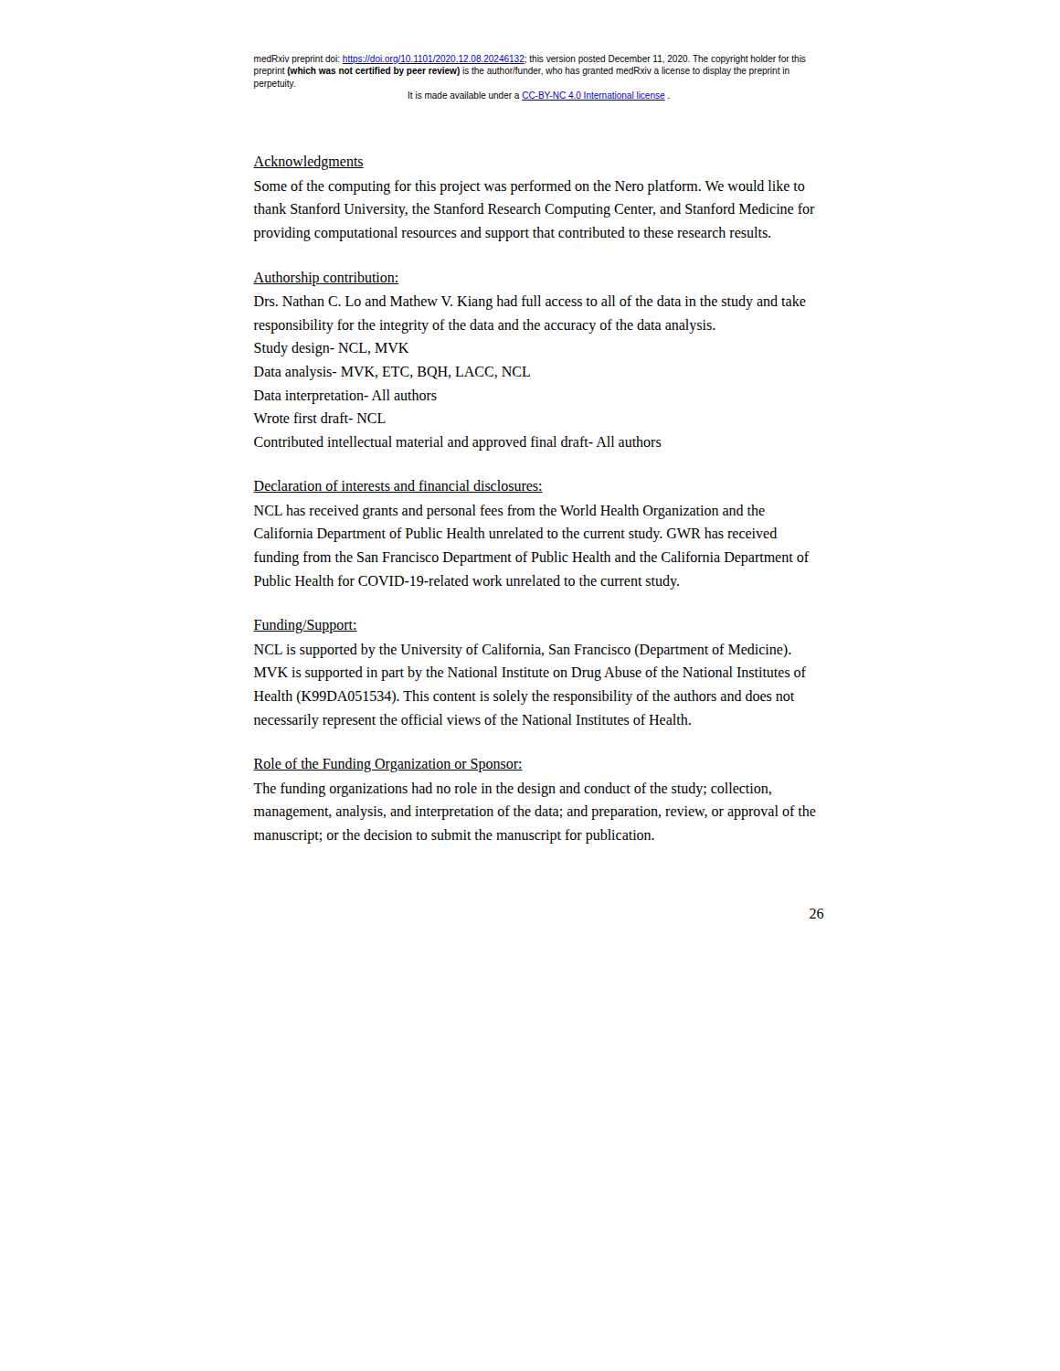medRxiv preprint doi: https://doi.org/10.1101/2020.12.08.20246132; this version posted December 11, 2020. The copyright holder for this preprint (which was not certified by peer review) is the author/funder, who has granted medRxiv a license to display the preprint in perpetuity. It is made available under a CC-BY-NC 4.0 International license .
Acknowledgments
Some of the computing for this project was performed on the Nero platform. We would like to thank Stanford University, the Stanford Research Computing Center, and Stanford Medicine for providing computational resources and support that contributed to these research results.
Authorship contribution:
Drs. Nathan C. Lo and Mathew V. Kiang had full access to all of the data in the study and take responsibility for the integrity of the data and the accuracy of the data analysis.
Study design- NCL, MVK
Data analysis- MVK, ETC, BQH, LACC, NCL
Data interpretation- All authors
Wrote first draft- NCL
Contributed intellectual material and approved final draft- All authors
Declaration of interests and financial disclosures:
NCL has received grants and personal fees from the World Health Organization and the California Department of Public Health unrelated to the current study. GWR has received funding from the San Francisco Department of Public Health and the California Department of Public Health for COVID-19-related work unrelated to the current study.
Funding/Support:
NCL is supported by the University of California, San Francisco (Department of Medicine). MVK is supported in part by the National Institute on Drug Abuse of the National Institutes of Health (K99DA051534). This content is solely the responsibility of the authors and does not necessarily represent the official views of the National Institutes of Health.
Role of the Funding Organization or Sponsor:
The funding organizations had no role in the design and conduct of the study; collection, management, analysis, and interpretation of the data; and preparation, review, or approval of the manuscript; or the decision to submit the manuscript for publication.
26